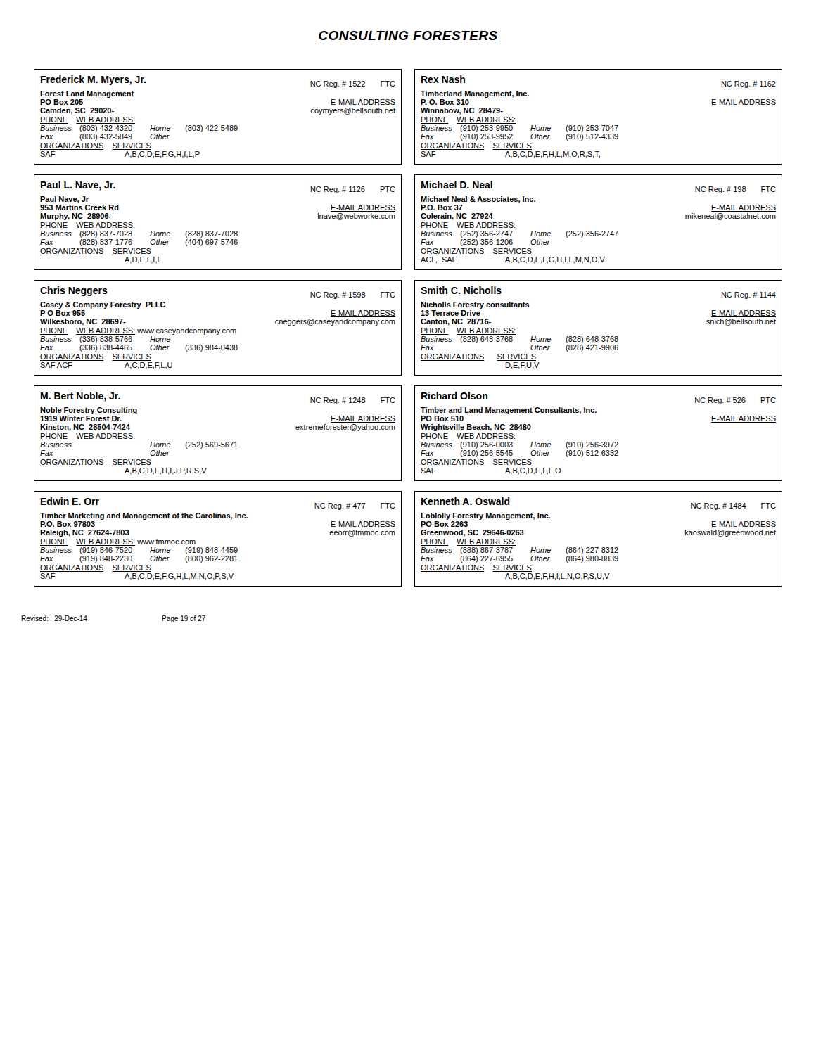CONSULTING FORESTERS
| Frederick M. Myers, Jr. NC Reg. # 1522 FTC Forest Land Management PO Box 205 E-MAIL ADDRESS Camden, SC 29020- coymyers@bellsouth.net PHONE WEB ADDRESS: / Business / (803) 432-4320 / Home / (803) 422-5489 / / Fax / (803) 432-5849 / Other / / ORGANIZATIONS SERVICES SAF A,B,C,D,E,F,G,H,I,L,P | Rex Nash NC Reg. # 1162 Timberland Management, Inc. P. O. Box 310 E-MAIL ADDRESS Winnabow, NC 28479- PHONE WEB ADDRESS: / Business / (910) 253-9950 / Home / (910) 253-7047 / / Fax / (910) 253-9952 / Other / (910) 512-4339 / ORGANIZATIONS SERVICES SAF A,B,C,D,E,F,H,L,M,O,R,S,T, |
| Paul L. Nave, Jr. NC Reg. # 1126 PTC Paul Nave, Jr 953 Martins Creek Rd E-MAIL ADDRESS Murphy, NC 28906- lnave@webworke.com PHONE WEB ADDRESS: / Business / (828) 837-7028 / Home / (828) 837-7028 / / Fax / (828) 837-1776 / Other / (404) 697-5746 / ORGANIZATIONS SERVICES A,D,E,F,I,L | Michael D. Neal NC Reg. # 198 FTC Michael Neal & Associates, Inc. P.O. Box 37 E-MAIL ADDRESS Colerain, NC 27924 mikeneal@coastalnet.com PHONE WEB ADDRESS: / Business / (252) 356-2747 / Home / (252) 356-2747 / / Fax / (252) 356-1206 / Other / / ORGANIZATIONS SERVICES ACF, SAF A,B,C,D,E,F,G,H,I,L,M,N,O,V |
| Chris Neggers NC Reg. # 1598 FTC Casey & Company Forestry PLLC P O Box 955 E-MAIL ADDRESS Wilkesboro, NC 28697- cneggers@caseyandcompany.com PHONE WEB ADDRESS: www.caseyandcompany.com / Business / (336) 838-5766 / Home / / / Fax / (336) 838-4465 / Other / (336) 984-0438 / ORGANIZATIONS SERVICES SAF ACF A,C,D,E,F,L,U | Smith C. Nicholls NC Reg. # 1144 Nicholls Forestry consultants 13 Terrace Drive E-MAIL ADDRESS Canton, NC 28716- snich@bellsouth.net PHONE WEB ADDRESS: / Business / (828) 648-3768 / Home / (828) 648-3768 / / Fax / / Other / (828) 421-9906 / ORGANIZATIONS SERVICES D,E,F,U,V |
| M. Bert Noble, Jr. NC Reg. # 1248 FTC Noble Forestry Consulting 1919 Winter Forest Dr. E-MAIL ADDRESS Kinston, NC 28504-7424 extremeforester@yahoo.com PHONE WEB ADDRESS: / Business / / Home / (252) 569-5671 / / Fax / / Other / / ORGANIZATIONS SERVICES A,B,C,D,E,H,I,J,P,R,S,V | Richard Olson NC Reg. # 526 PTC Timber and Land Management Consultants, Inc. PO Box 510 E-MAIL ADDRESS Wrightsville Beach, NC 28480 PHONE WEB ADDRESS: / Business / (910) 256-0003 / Home / (910) 256-3972 / / Fax / (910) 256-5545 / Other / (910) 512-6332 / ORGANIZATIONS SERVICES SAF A,B,C,D,E,F,L,O |
| Edwin E. Orr NC Reg. # 477 FTC Timber Marketing and Management of the Carolinas, Inc. P.O. Box 97803 E-MAIL ADDRESS Raleigh, NC 27624-7803 eeorr@tmmoc.com PHONE WEB ADDRESS: www.tmmoc.com / Business / (919) 846-7520 / Home / (919) 848-4459 / / Fax / (919) 848-2230 / Other / (800) 962-2281 / ORGANIZATIONS SERVICES SAF A,B,C,D,E,F,G,H,L,M,N,O,P,S,V | Kenneth A. Oswald NC Reg. # 1484 FTC Loblolly Forestry Management, Inc. PO Box 2263 E-MAIL ADDRESS Greenwood, SC 29646-0263 kaoswald@greenwood.net PHONE WEB ADDRESS: / Business / (888) 867-3787 / Home / (864) 227-8312 / / Fax / (864) 227-6955 / Other / (864) 980-8839 / ORGANIZATIONS SERVICES A,B,C,D,E,F,H,I,L,N,O,P,S,U,V |
Revised: 29-Dec-14
Page 19 of 27